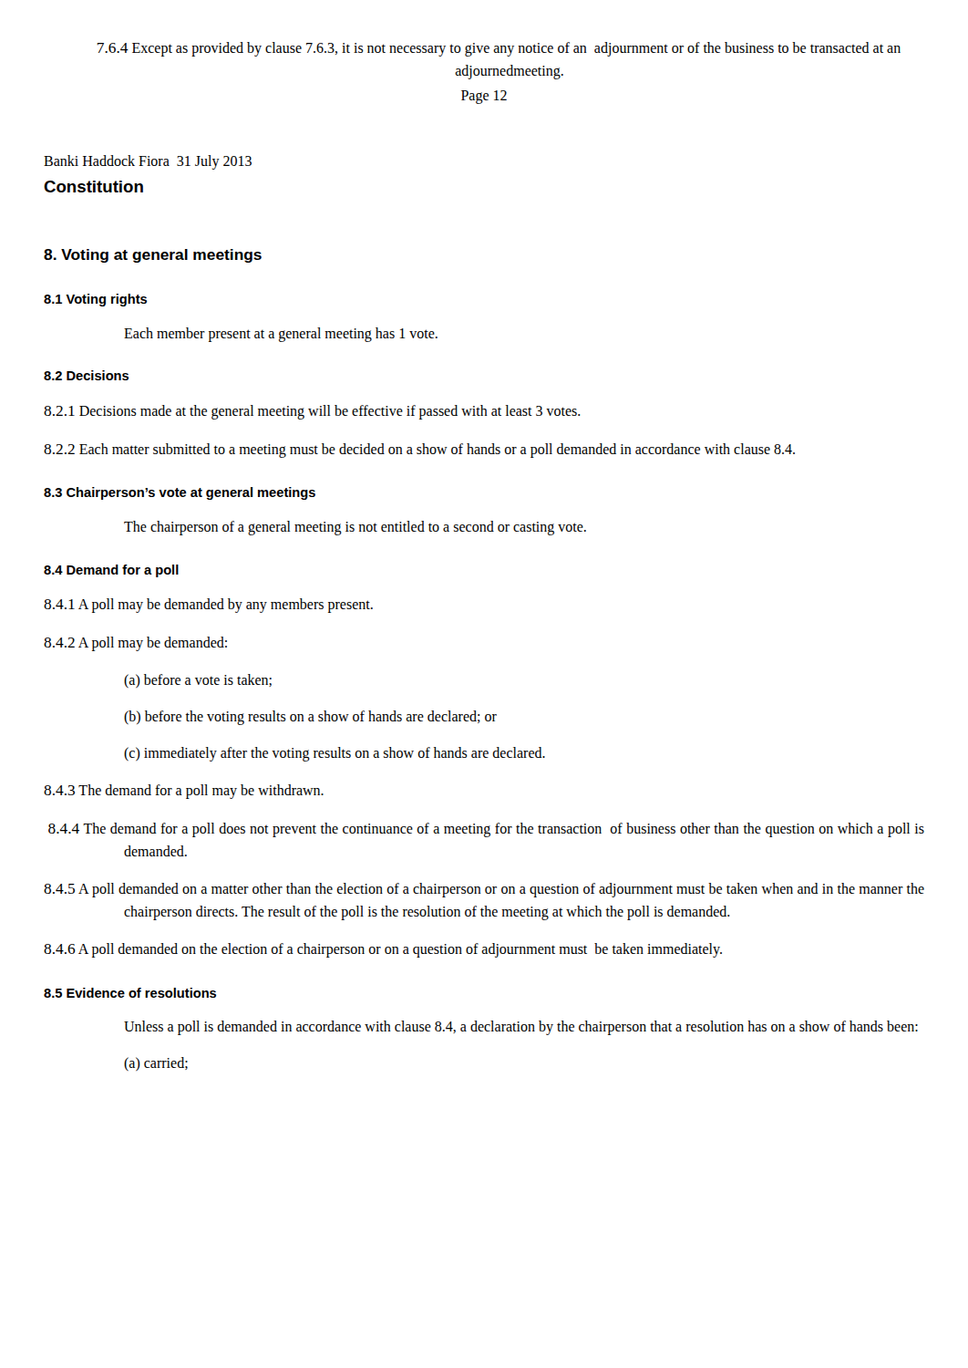7.6.4 Except as provided by clause 7.6.3, it is not necessary to give any notice of an adjournment or of the business to be transacted at an adjournedmeeting.
Page 12
Banki Haddock Fiora 31 July 2013
Constitution
8. Voting at general meetings
8.1 Voting rights
Each member present at a general meeting has 1 vote.
8.2 Decisions
8.2.1 Decisions made at the general meeting will be effective if passed with at least 3 votes.
8.2.2 Each matter submitted to a meeting must be decided on a show of hands or a poll demanded in accordance with clause 8.4.
8.3 Chairperson’s vote at general meetings
The chairperson of a general meeting is not entitled to a second or casting vote.
8.4 Demand for a poll
8.4.1 A poll may be demanded by any members present.
8.4.2 A poll may be demanded:
(a) before a vote is taken;
(b) before the voting results on a show of hands are declared; or
(c) immediately after the voting results on a show of hands are declared.
8.4.3 The demand for a poll may be withdrawn.
8.4.4 The demand for a poll does not prevent the continuance of a meeting for the transaction of business other than the question on which a poll is demanded.
8.4.5 A poll demanded on a matter other than the election of a chairperson or on a question of adjournment must be taken when and in the manner the chairperson directs. The result of the poll is the resolution of the meeting at which the poll is demanded.
8.4.6 A poll demanded on the election of a chairperson or on a question of adjournment must be taken immediately.
8.5 Evidence of resolutions
Unless a poll is demanded in accordance with clause 8.4, a declaration by the chairperson that a resolution has on a show of hands been:
(a) carried;